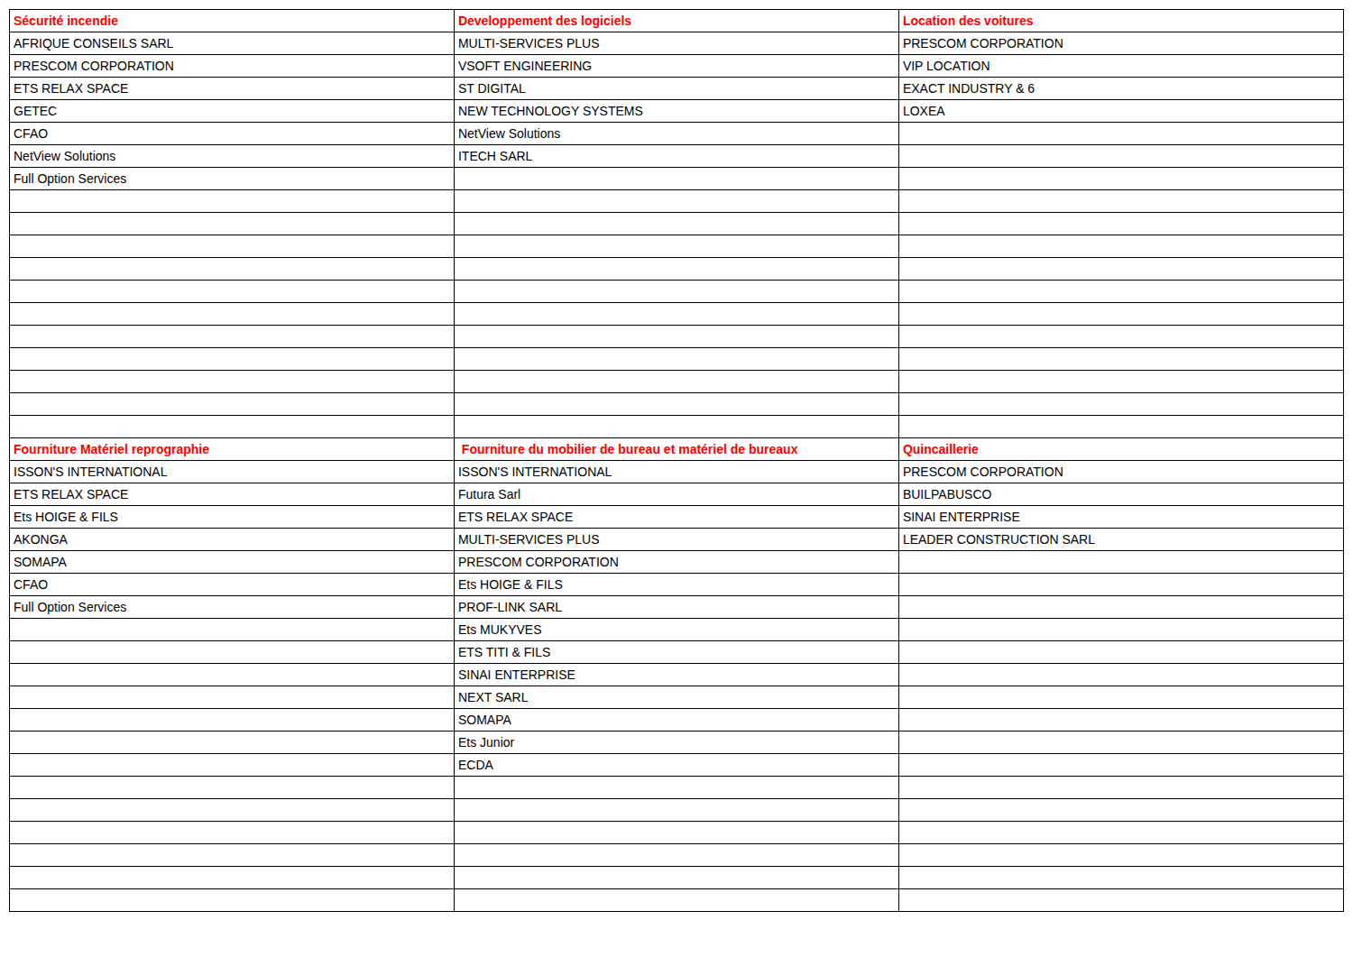| Sécurité incendie | Developpement des logiciels | Location des voitures |
| AFRIQUE CONSEILS SARL | MULTI-SERVICES PLUS | PRESCOM CORPORATION |
| PRESCOM CORPORATION | VSOFT ENGINEERING | VIP LOCATION |
| ETS RELAX SPACE | ST DIGITAL | EXACT INDUSTRY & 6 |
| GETEC | NEW TECHNOLOGY SYSTEMS | LOXEA |
| CFAO | NetView Solutions | |
| NetView Solutions | ITECH SARL | |
| Full Option Services | | |
| Fourniture Matériel reprographie | Fourniture du mobilier de bureau et matériel de bureaux | Quincaillerie |
| ISSON'S INTERNATIONAL | ISSON'S INTERNATIONAL | PRESCOM CORPORATION |
| ETS RELAX SPACE | Futura Sarl | BUILPABUSCO |
| Ets HOIGE & FILS | ETS RELAX SPACE | SINAI ENTERPRISE |
| AKONGA | MULTI-SERVICES PLUS | LEADER CONSTRUCTION SARL |
| SOMAPA | PRESCOM CORPORATION | |
| CFAO | Ets HOIGE & FILS | |
| Full Option Services | PROF-LINK SARL | |
| | Ets MUKYVES | |
| | ETS TITI & FILS | |
| | SINAI ENTERPRISE | |
| | NEXT SARL | |
| | SOMAPA | |
| | Ets Junior | |
| | ECDA | |